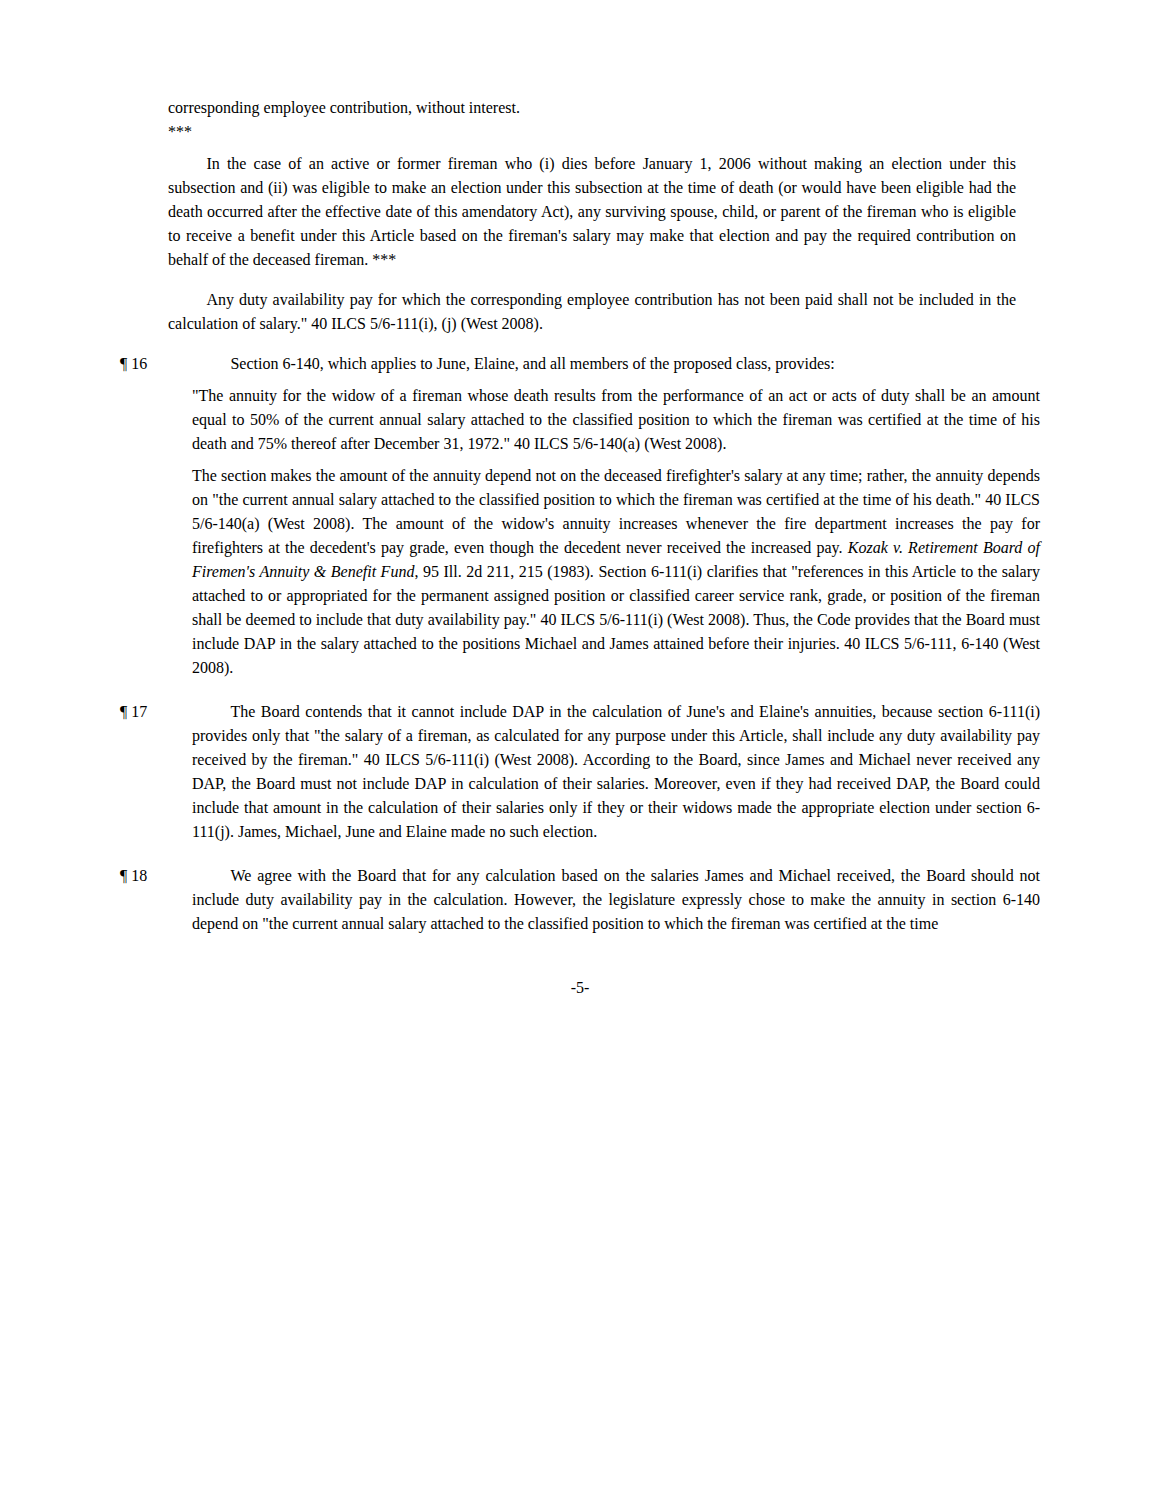corresponding employee contribution, without interest.
***
In the case of an active or former fireman who (i) dies before January 1, 2006 without making an election under this subsection and (ii) was eligible to make an election under this subsection at the time of death (or would have been eligible had the death occurred after the effective date of this amendatory Act), any surviving spouse, child, or parent of the fireman who is eligible to receive a benefit under this Article based on the fireman's salary may make that election and pay the required contribution on behalf of the deceased fireman. ***
Any duty availability pay for which the corresponding employee contribution has not been paid shall not be included in the calculation of salary." 40 ILCS 5/6-111(i), (j) (West 2008).
¶ 16
Section 6-140, which applies to June, Elaine, and all members of the proposed class, provides:
"The annuity for the widow of a fireman whose death results from the performance of an act or acts of duty shall be an amount equal to 50% of the current annual salary attached to the classified position to which the fireman was certified at the time of his death and 75% thereof after December 31, 1972." 40 ILCS 5/6-140(a) (West 2008).
The section makes the amount of the annuity depend not on the deceased firefighter's salary at any time; rather, the annuity depends on "the current annual salary attached to the classified position to which the fireman was certified at the time of his death." 40 ILCS 5/6-140(a) (West 2008). The amount of the widow's annuity increases whenever the fire department increases the pay for firefighters at the decedent's pay grade, even though the decedent never received the increased pay. Kozak v. Retirement Board of Firemen's Annuity & Benefit Fund, 95 Ill. 2d 211, 215 (1983). Section 6-111(i) clarifies that "references in this Article to the salary attached to or appropriated for the permanent assigned position or classified career service rank, grade, or position of the fireman shall be deemed to include that duty availability pay." 40 ILCS 5/6-111(i) (West 2008). Thus, the Code provides that the Board must include DAP in the salary attached to the positions Michael and James attained before their injuries. 40 ILCS 5/6-111, 6-140 (West 2008).
¶ 17
The Board contends that it cannot include DAP in the calculation of June's and Elaine's annuities, because section 6-111(i) provides only that "the salary of a fireman, as calculated for any purpose under this Article, shall include any duty availability pay received by the fireman." 40 ILCS 5/6-111(i) (West 2008). According to the Board, since James and Michael never received any DAP, the Board must not include DAP in calculation of their salaries. Moreover, even if they had received DAP, the Board could include that amount in the calculation of their salaries only if they or their widows made the appropriate election under section 6-111(j). James, Michael, June and Elaine made no such election.
¶ 18
We agree with the Board that for any calculation based on the salaries James and Michael received, the Board should not include duty availability pay in the calculation. However, the legislature expressly chose to make the annuity in section 6-140 depend on "the current annual salary attached to the classified position to which the fireman was certified at the time
-5-